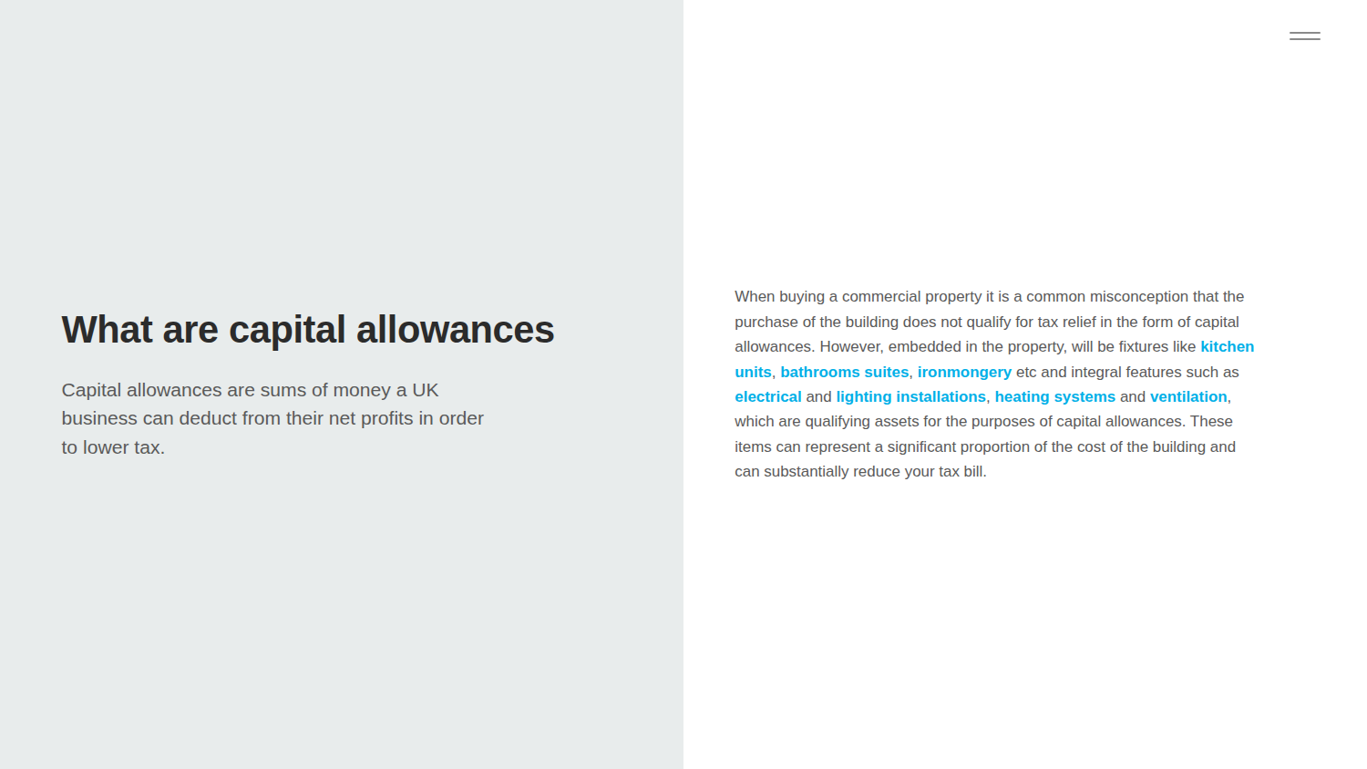What are capital allowances
Capital allowances are sums of money a UK business can deduct from their net profits in order to lower tax.
When buying a commercial property it is a common misconception that the purchase of the building does not qualify for tax relief in the form of capital allowances. However, embedded in the property, will be fixtures like kitchen units, bathrooms suites, ironmongery etc and integral features such as electrical and lighting installations, heating systems and ventilation, which are qualifying assets for the purposes of capital allowances. These items can represent a significant proportion of the cost of the building and can substantially reduce your tax bill.